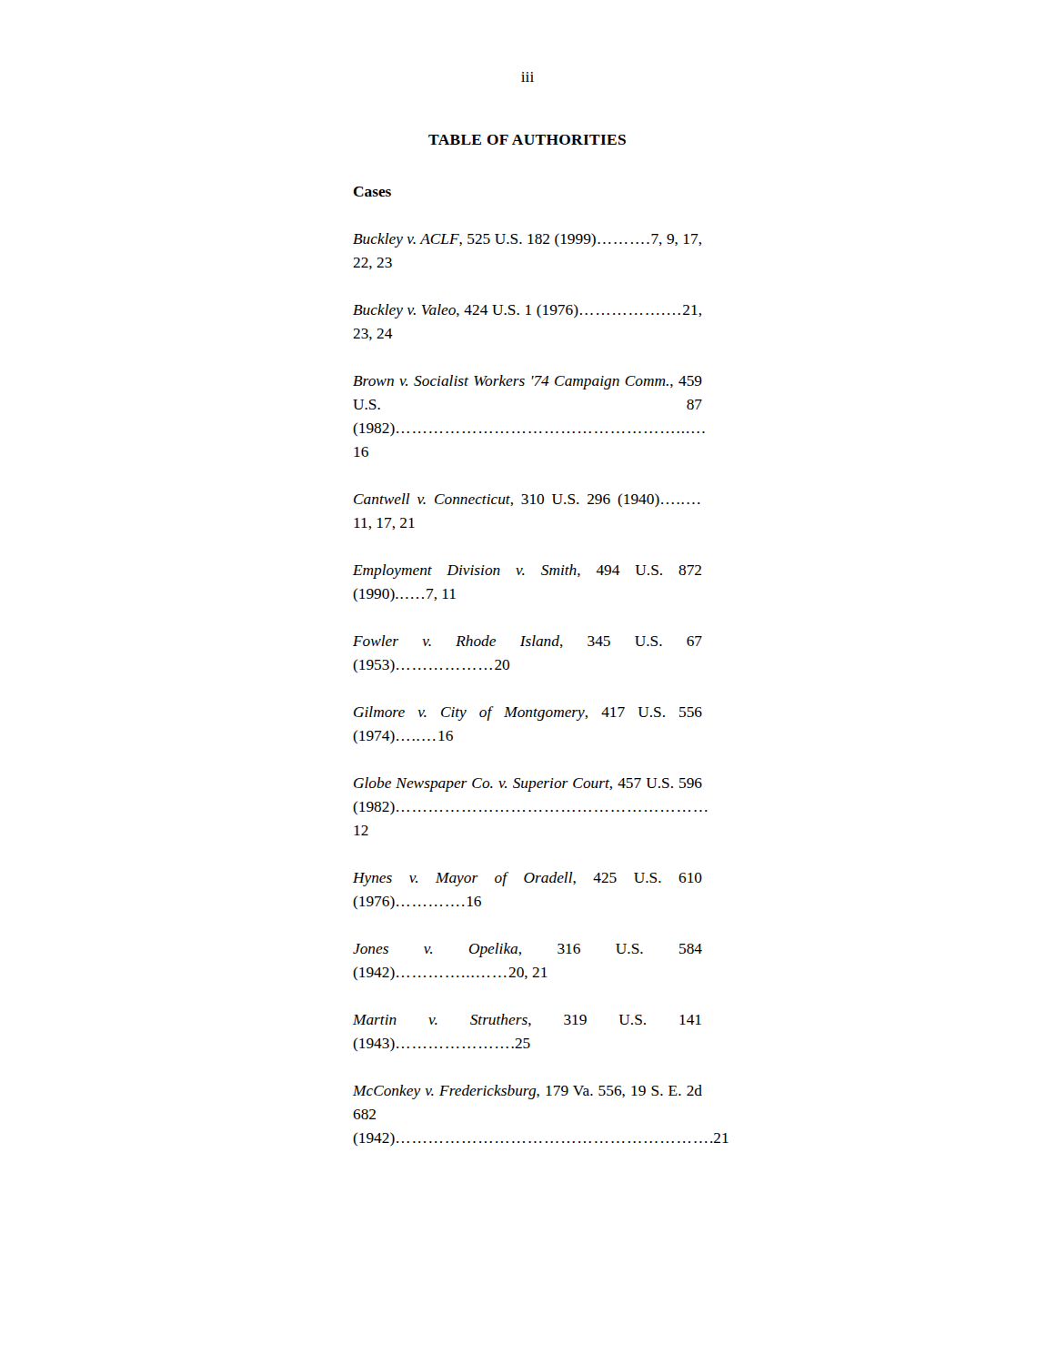iii
TABLE OF AUTHORITIES
Cases
Buckley v. ACLF, 525 U.S. 182 (1999)………. 7, 9, 17, 22, 23
Buckley v. Valeo, 424 U.S. 1 (1976)…………….…21, 23, 24
Brown v. Socialist Workers '74 Campaign Comm., 459 U.S. 87 (1982)……………………………………………...…16
Cantwell v. Connecticut, 310 U.S. 296 (1940)…..…11, 17, 21
Employment Division v. Smith, 494 U.S. 872 (1990)..…. 7, 11
Fowler v. Rhode Island, 345 U.S. 67 (1953)………………20
Gilmore v. City of Montgomery, 417 U.S. 556 (1974)…..…16
Globe Newspaper Co. v. Superior Court, 457 U.S. 596 (1982)…………………………………………………12
Hynes v. Mayor of Oradell, 425 U.S. 610 (1976)…………. 16
Jones v. Opelika, 316 U.S. 584 (1942)…………...……20, 21
Martin v. Struthers, 319 U.S. 141 (1943)………………….25
McConkey v. Fredericksburg, 179 Va. 556, 19 S. E. 2d 682 (1942)………………………………………………….21